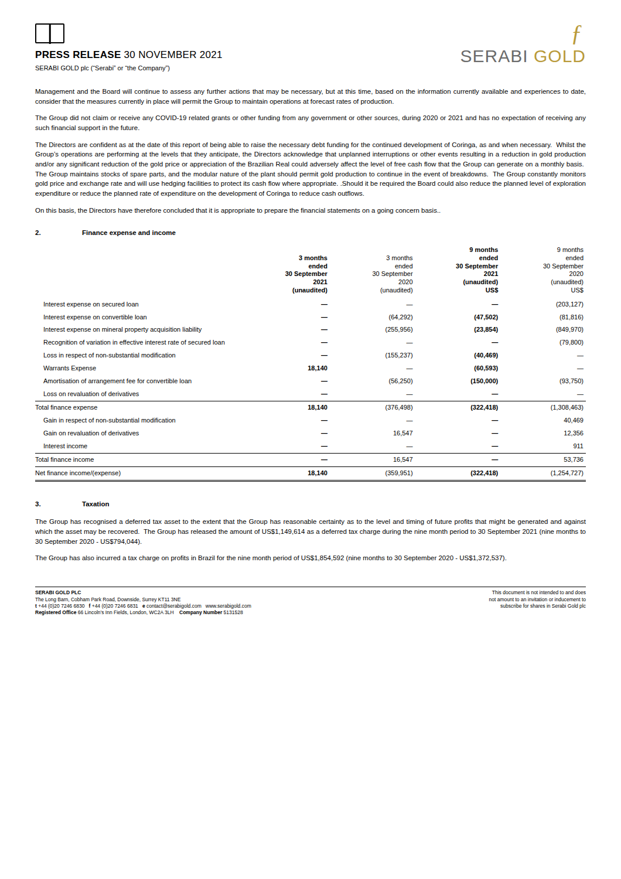PRESS RELEASE 30 NOVEMBER 2021
SERABI GOLD plc (“Serabi” or “the Company”)
ƒ
SERABI GOLD
Management and the Board will continue to assess any further actions that may be necessary, but at this time, based on the information currently available and experiences to date, consider that the measures currently in place will permit the Group to maintain operations at forecast rates of production.
The Group did not claim or receive any COVID-19 related grants or other funding from any government or other sources, during 2020 or 2021 and has no expectation of receiving any such financial support in the future.
The Directors are confident as at the date of this report of being able to raise the necessary debt funding for the continued development of Coringa, as and when necessary. Whilst the Group’s operations are performing at the levels that they anticipate, the Directors acknowledge that unplanned interruptions or other events resulting in a reduction in gold production and/or any significant reduction of the gold price or appreciation of the Brazilian Real could adversely affect the level of free cash flow that the Group can generate on a monthly basis. The Group maintains stocks of spare parts, and the modular nature of the plant should permit gold production to continue in the event of breakdowns. The Group constantly monitors gold price and exchange rate and will use hedging facilities to protect its cash flow where appropriate. .Should it be required the Board could also reduce the planned level of exploration expenditure or reduce the planned rate of expenditure on the development of Coringa to reduce cash outflows.
On this basis, the Directors have therefore concluded that it is appropriate to prepare the financial statements on a going concern basis..
2. Finance expense and income
| | 3 months ended 30 September 2021 (unaudited) | 3 months ended 30 September 2020 (unaudited) | 9 months ended 30 September 2021 (unaudited) US$ | 9 months ended 30 September 2020 (unaudited) US$ |
| --- | --- | --- | --- | --- |
| Interest expense on secured loan | — | — | — | (203,127) |
| Interest expense on convertible loan | — | (64,292) | (47,502) | (81,816) |
| Interest expense on mineral property acquisition liability | — | (255,956) | (23,854) | (849,970) |
| Recognition of variation in effective interest rate of secured loan | — | — | — | (79,800) |
| Loss in respect of non-substantial modification | — | (155,237) | (40,469) | — |
| Warrants Expense | 18,140 | — | (60,593) | — |
| Amortisation of arrangement fee for convertible loan | — | (56,250) | (150,000) | (93,750) |
| Loss on revaluation of derivatives | — | — | — | — |
| Total finance expense | 18,140 | (376,498) | (322,418) | (1,308,463) |
| Gain in respect of non-substantial modification | — | — | — | 40,469 |
| Gain on revaluation of derivatives | — | 16,547 | — | 12,356 |
| Interest income | — | — | — | 911 |
| Total finance income | — | 16,547 | — | 53,736 |
| Net finance income/(expense) | 18,140 | (359,951) | (322,418) | (1,254,727) |
3. Taxation
The Group has recognised a deferred tax asset to the extent that the Group has reasonable certainty as to the level and timing of future profits that might be generated and against which the asset may be recovered. The Group has released the amount of US$1,149,614 as a deferred tax charge during the nine month period to 30 September 2021 (nine months to 30 September 2020 - US$794,044).
The Group has also incurred a tax charge on profits in Brazil for the nine month period of US$1,854,592 (nine months to 30 September 2020 - US$1,372,537).
SERABI GOLD PLC
The Long Barn, Cobham Park Road, Downside, Surrey KT11 3NE
t +44 (0)20 7246 6830 f +44 (0)20 7246 6831 e contact@serabigold.com www.serabigold.com
Registered Office 66 Lincoln’s Inn Fields, London, WC2A 3LH Company Number 5131528
This document is not intended to and does
not amount to an invitation or inducement to
subscribe for shares in Serabi Gold plc